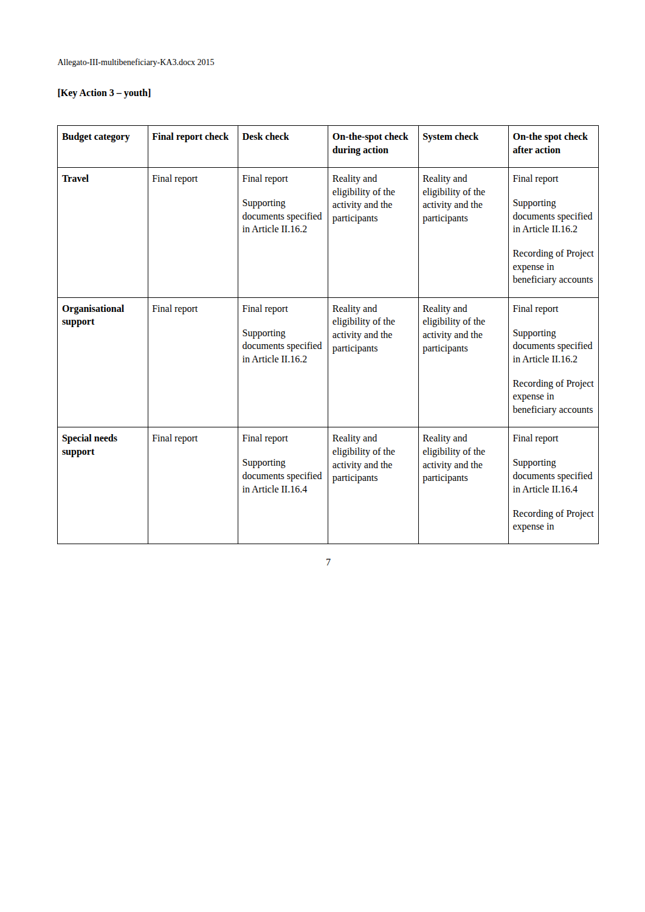Allegato-III-multibeneficiary-KA3.docx 2015
[Key Action 3 – youth]
| Budget category | Final report check | Desk check | On-the-spot check during action | System check | On-the spot check after action |
| --- | --- | --- | --- | --- | --- |
| Travel | Final report | Final report Supporting documents specified in Article II.16.2 | Reality and eligibility of the activity and the participants | Reality and eligibility of the activity and the participants | Final report Supporting documents specified in Article II.16.2 Recording of Project expense in beneficiary accounts |
| Organisational support | Final report | Final report Supporting documents specified in Article II.16.2 | Reality and eligibility of the activity and the participants | Reality and eligibility of the activity and the participants | Final report Supporting documents specified in Article II.16.2 Recording of Project expense in beneficiary accounts |
| Special needs support | Final report | Final report Supporting documents specified in Article II.16.4 | Reality and eligibility of the activity and the participants | Reality and eligibility of the activity and the participants | Final report Supporting documents specified in Article II.16.4 Recording of Project expense in |
7